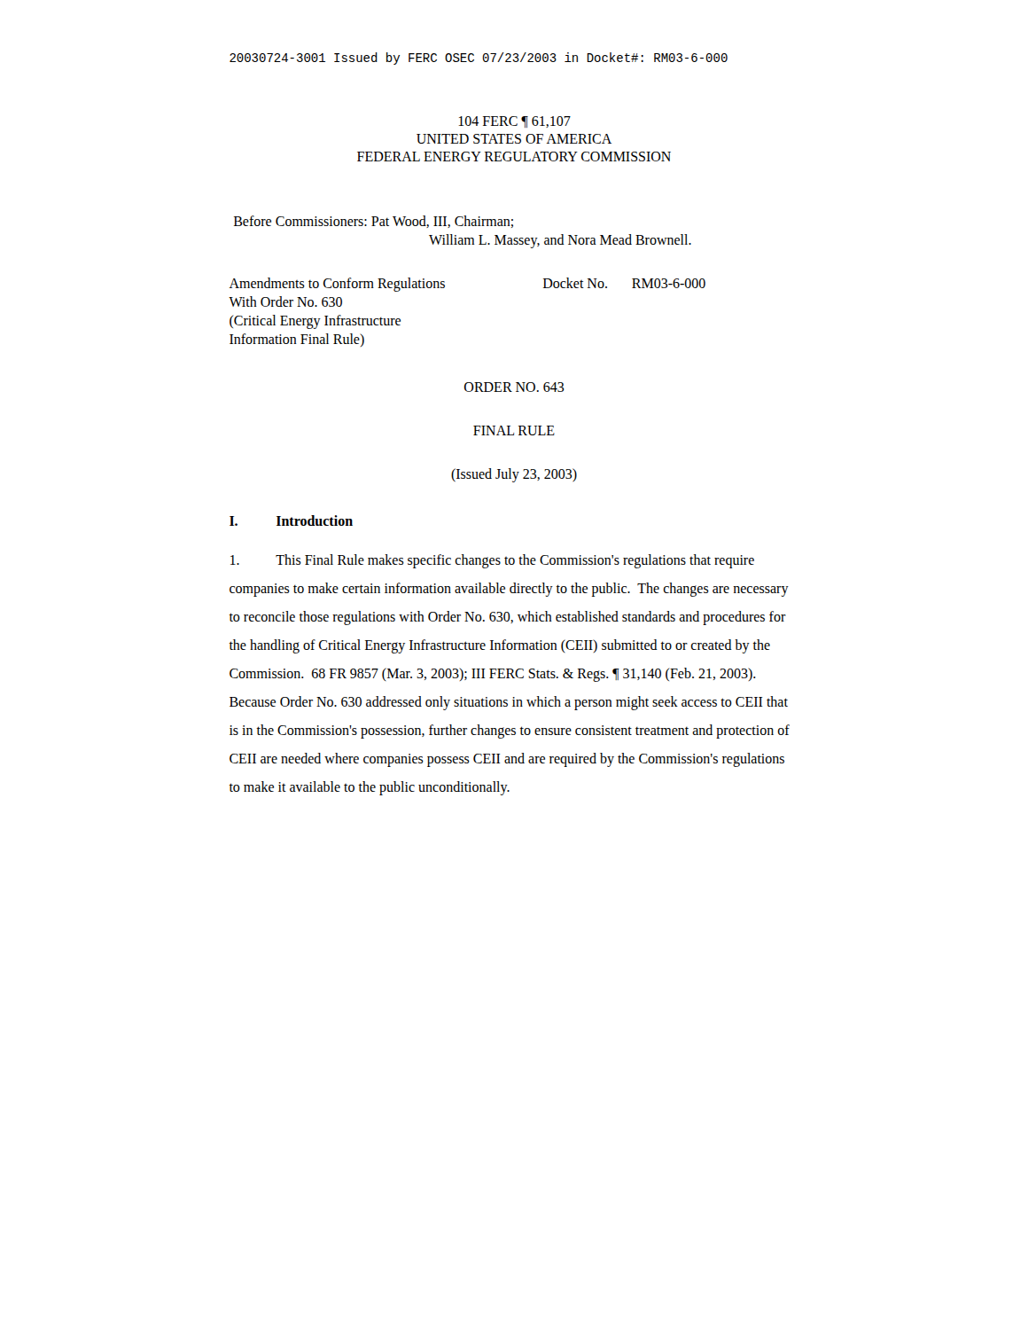20030724-3001 Issued by FERC OSEC 07/23/2003 in Docket#: RM03-6-000
104 FERC ¶ 61,107
UNITED STATES OF AMERICA
FEDERAL ENERGY REGULATORY COMMISSION
Before Commissioners: Pat Wood, III, Chairman;
William L. Massey, and Nora Mead Brownell.
| Amendments to Conform Regulations | Docket No. RM03-6-000 |
| With Order No. 630 | |
| (Critical Energy Infrastructure | |
| Information Final Rule) | |
ORDER NO. 643
FINAL RULE
(Issued July 23, 2003)
I. Introduction
1. This Final Rule makes specific changes to the Commission's regulations that require companies to make certain information available directly to the public. The changes are necessary to reconcile those regulations with Order No. 630, which established standards and procedures for the handling of Critical Energy Infrastructure Information (CEII) submitted to or created by the Commission. 68 FR 9857 (Mar. 3, 2003); III FERC Stats. & Regs. ¶ 31,140 (Feb. 21, 2003). Because Order No. 630 addressed only situations in which a person might seek access to CEII that is in the Commission's possession, further changes to ensure consistent treatment and protection of CEII are needed where companies possess CEII and are required by the Commission's regulations to make it available to the public unconditionally.